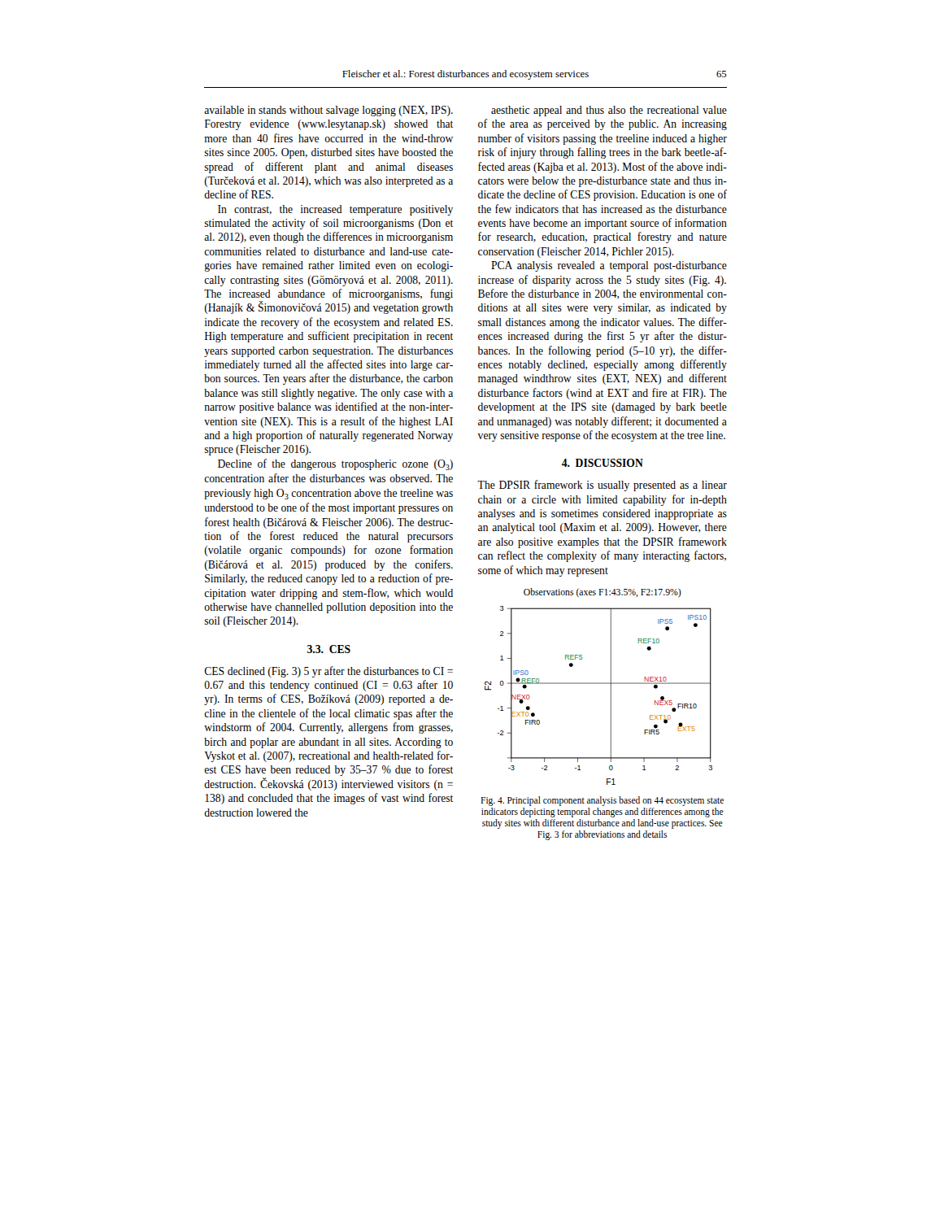Fleischer et al.: Forest disturbances and ecosystem services 65
available in stands without salvage logging (NEX, IPS). Forestry evidence (www.lesytanap.sk) showed that more than 40 fires have occurred in the wind-throw sites since 2005. Open, disturbed sites have boosted the spread of different plant and animal diseases (Turčeková et al. 2014), which was also interpreted as a decline of RES.
In contrast, the increased temperature positively stimulated the activity of soil microorganisms (Don et al. 2012), even though the differences in microorganism communities related to disturbance and land-use categories have remained rather limited even on ecologically contrasting sites (Gömöryová et al. 2008, 2011). The increased abundance of microorganisms, fungi (Hanajík & Šimonovičová 2015) and vegetation growth indicate the recovery of the ecosystem and related ES. High temperature and sufficient precipitation in recent years supported carbon sequestration. The disturbances immediately turned all the affected sites into large carbon sources. Ten years after the disturbance, the carbon balance was still slightly negative. The only case with a narrow positive balance was identified at the non-intervention site (NEX). This is a result of the highest LAI and a high proportion of naturally regenerated Norway spruce (Fleischer 2016).
Decline of the dangerous tropospheric ozone (O3) concentration after the disturbances was observed. The previously high O3 concentration above the treeline was understood to be one of the most important pressures on forest health (Bičárová & Fleischer 2006). The destruction of the forest reduced the natural precursors (volatile organic compounds) for ozone formation (Bičárová et al. 2015) produced by the conifers. Similarly, the reduced canopy led to a reduction of precipitation water dripping and stem-flow, which would otherwise have channelled pollution deposition into the soil (Fleischer 2014).
3.3. CES
CES declined (Fig. 3) 5 yr after the disturbances to CI = 0.67 and this tendency continued (CI = 0.63 after 10 yr). In terms of CES, Božíková (2009) reported a decline in the clientele of the local climatic spas after the windstorm of 2004. Currently, allergens from grasses, birch and poplar are abundant in all sites. According to Vyskot et al. (2007), recreational and health-related forest CES have been reduced by 35–37 % due to forest destruction. Čekovská (2013) interviewed visitors (n = 138) and concluded that the images of vast wind forest destruction lowered the
aesthetic appeal and thus also the recreational value of the area as perceived by the public. An increasing number of visitors passing the treeline induced a higher risk of injury through falling trees in the bark beetle-affected areas (Kajba et al. 2013). Most of the above indicators were below the pre-disturbance state and thus indicate the decline of CES provision. Education is one of the few indicators that has increased as the disturbance events have become an important source of information for research, education, practical forestry and nature conservation (Fleischer 2014, Pichler 2015).
PCA analysis revealed a temporal post-disturbance increase of disparity across the 5 study sites (Fig. 4). Before the disturbance in 2004, the environmental conditions at all sites were very similar, as indicated by small distances among the indicator values. The differences increased during the first 5 yr after the disturbances. In the following period (5–10 yr), the differences notably declined, especially among differently managed windthrow sites (EXT, NEX) and different disturbance factors (wind at EXT and fire at FIR). The development at the IPS site (damaged by bark beetle and unmanaged) was notably different; it documented a very sensitive response of the ecosystem at the tree line.
4. DISCUSSION
The DPSIR framework is usually presented as a linear chain or a circle with limited capability for in-depth analyses and is sometimes considered inappropriate as an analytical tool (Maxim et al. 2009). However, there are also positive examples that the DPSIR framework can reflect the complexity of many interacting factors, some of which may represent
Observations (axes F1:43.5%, F2:17.9%)
-3 -2 -1 0 1 2 3 F1 3 2 1 0 -1 -2 F2 IPS0 REF0 NEX0 EXT0 FIR0 REF5 IPS5 IPS10 REF10 NEX10 NEX5 FIR10 EXT10 EXT5 FIR5
Fig. 4. Principal component analysis based on 44 ecosystem state indicators depicting temporal changes and differences among the study sites with different disturbance and land-use practices. See Fig. 3 for abbreviations and details